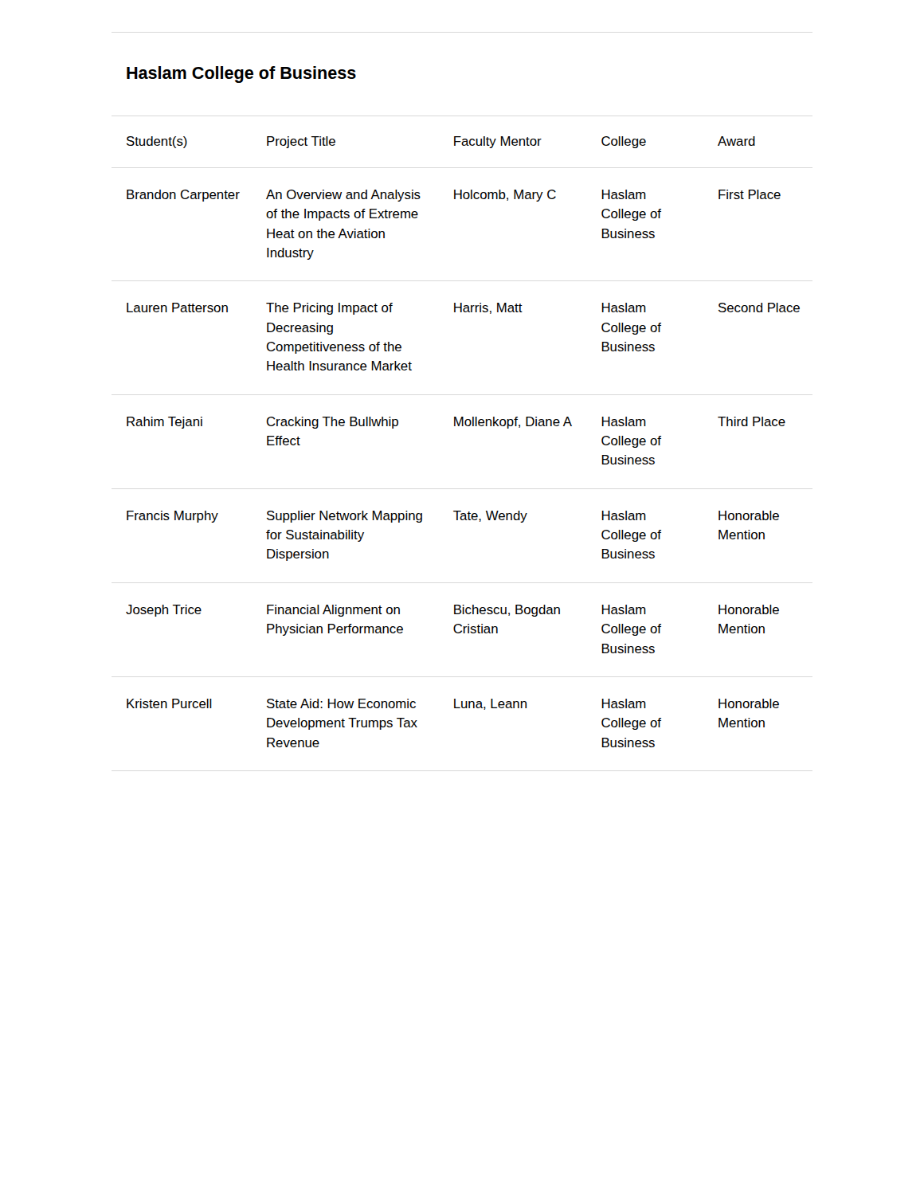Haslam College of Business
| Student(s) | Project Title | Faculty Mentor | College | Award |
| --- | --- | --- | --- | --- |
| Brandon Carpenter | An Overview and Analysis of the Impacts of Extreme Heat on the Aviation Industry | Holcomb, Mary C | Haslam College of Business | First Place |
| Lauren Patterson | The Pricing Impact of Decreasing Competitiveness of the Health Insurance Market | Harris, Matt | Haslam College of Business | Second Place |
| Rahim Tejani | Cracking The Bullwhip Effect | Mollenkopf, Diane A | Haslam College of Business | Third Place |
| Francis Murphy | Supplier Network Mapping for Sustainability Dispersion | Tate, Wendy | Haslam College of Business | Honorable Mention |
| Joseph Trice | Financial Alignment on Physician Performance | Bichescu, Bogdan Cristian | Haslam College of Business | Honorable Mention |
| Kristen Purcell | State Aid: How Economic Development Trumps Tax Revenue | Luna, Leann | Haslam College of Business | Honorable Mention |